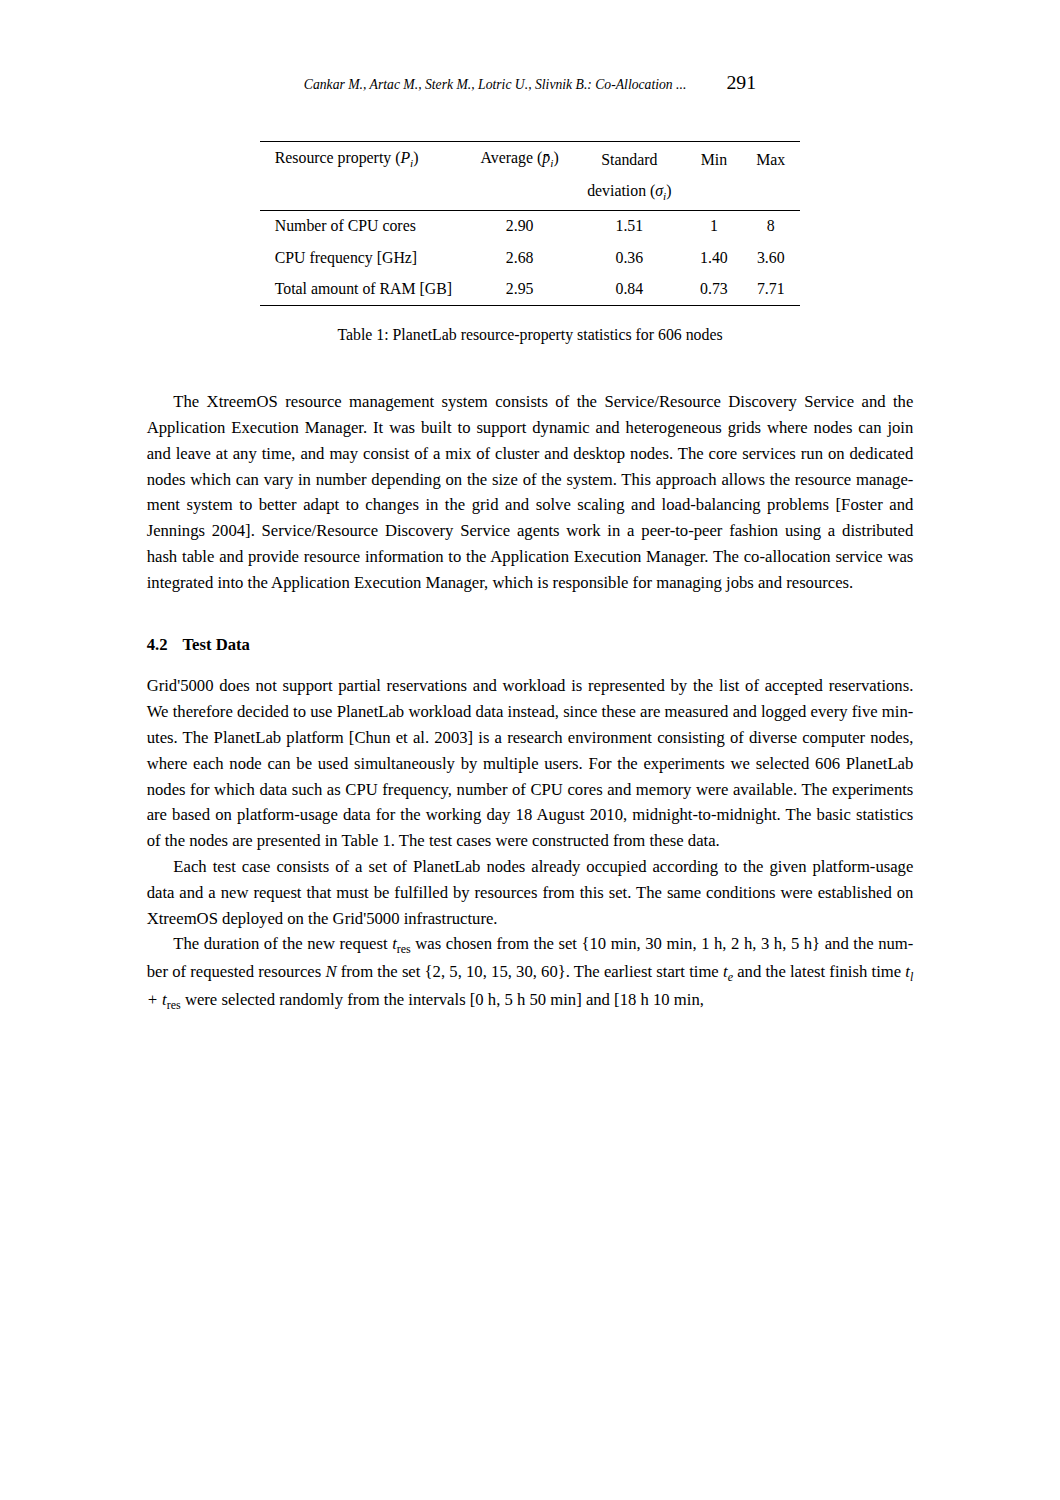Cankar M., Artac M., Sterk M., Lotric U., Slivnik B.: Co-Allocation ... 291
| Resource property ( P i ) | Average ( p̄ i ) | Standard | Min | Max |
| --- | --- | --- | --- | --- |
| | | deviation ( σ i ) | | |
| Number of CPU cores | 2.90 | 1.51 | 1 | 8 |
| CPU frequency [GHz] | 2.68 | 0.36 | 1.40 | 3.60 |
| Total amount of RAM [GB] | 2.95 | 0.84 | 0.73 | 7.71 |
Table 1: PlanetLab resource-property statistics for 606 nodes
The XtreemOS resource management system consists of the Service/Resource Discovery Service and the Application Execution Manager. It was built to support dynamic and heterogeneous grids where nodes can join and leave at any time, and may consist of a mix of cluster and desktop nodes. The core services run on dedicated nodes which can vary in number depending on the size of the system. This approach allows the resource management system to better adapt to changes in the grid and solve scaling and load-balancing problems [Foster and Jennings 2004]. Service/Resource Discovery Service agents work in a peer-to-peer fashion using a distributed hash table and provide resource information to the Application Execution Manager. The co-allocation service was integrated into the Application Execution Manager, which is responsible for managing jobs and resources.
4.2 Test Data
Grid'5000 does not support partial reservations and workload is represented by the list of accepted reservations. We therefore decided to use PlanetLab workload data instead, since these are measured and logged every five minutes. The PlanetLab platform [Chun et al. 2003] is a research environment consisting of diverse computer nodes, where each node can be used simultaneously by multiple users. For the experiments we selected 606 PlanetLab nodes for which data such as CPU frequency, number of CPU cores and memory were available. The experiments are based on platform-usage data for the working day 18 August 2010, midnight-to-midnight. The basic statistics of the nodes are presented in Table 1. The test cases were constructed from these data.
Each test case consists of a set of PlanetLab nodes already occupied according to the given platform-usage data and a new request that must be fulfilled by resources from this set. The same conditions were established on XtreemOS deployed on the Grid'5000 infrastructure.
The duration of the new request tres was chosen from the set {10 min, 30 min, 1 h, 2 h, 3 h, 5 h} and the number of requested resources N from the set {2, 5, 10, 15, 30, 60}. The earliest start time te and the latest finish time tl + tres were selected randomly from the intervals [0 h, 5 h 50 min] and [18 h 10 min,